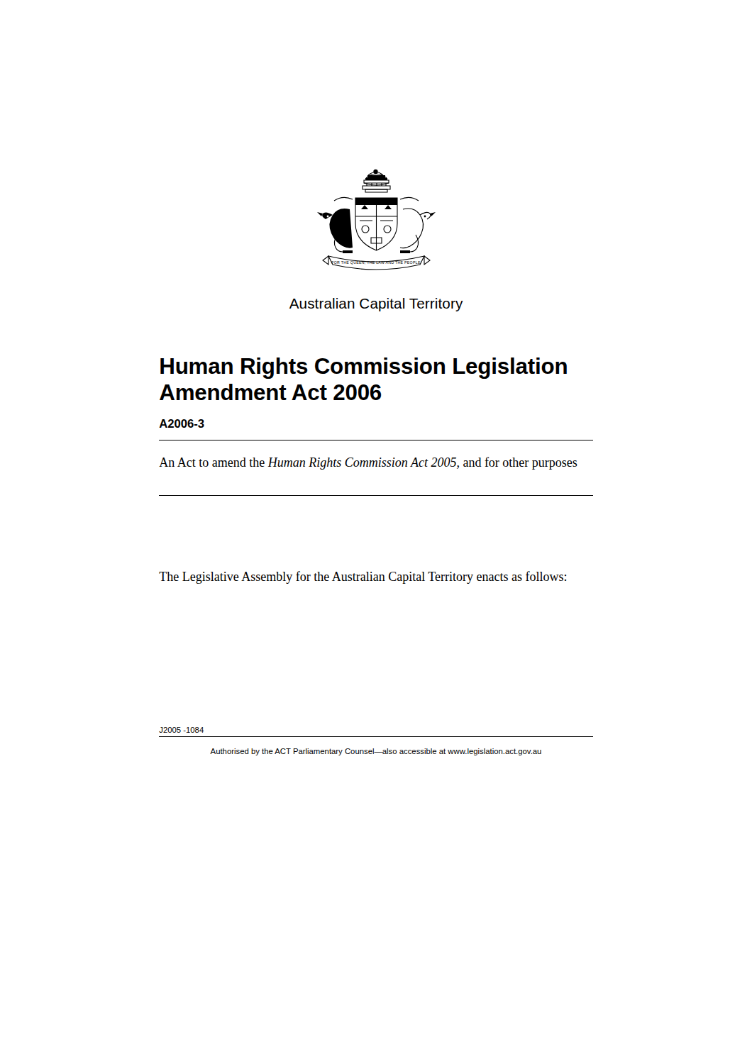FOR THE QUEEN, THE LAW AND THE PEOPLE
Australian Capital Territory
Human Rights Commission Legislation Amendment Act 2006
A2006-3
An Act to amend the Human Rights Commission Act 2005, and for other purposes
The Legislative Assembly for the Australian Capital Territory enacts as follows:
J2005 -1084
Authorised by the ACT Parliamentary Counsel—also accessible at www.legislation.act.gov.au